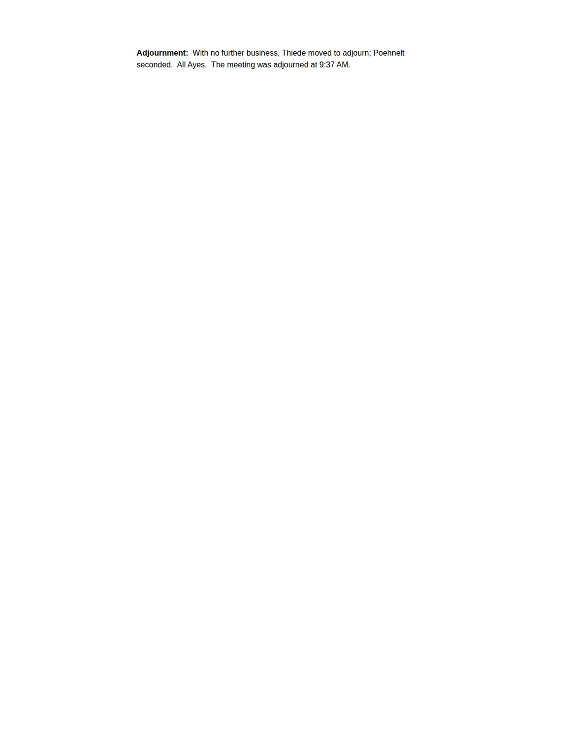Adjournment: With no further business, Thiede moved to adjourn; Poehnelt seconded. All Ayes. The meeting was adjourned at 9:37 AM.